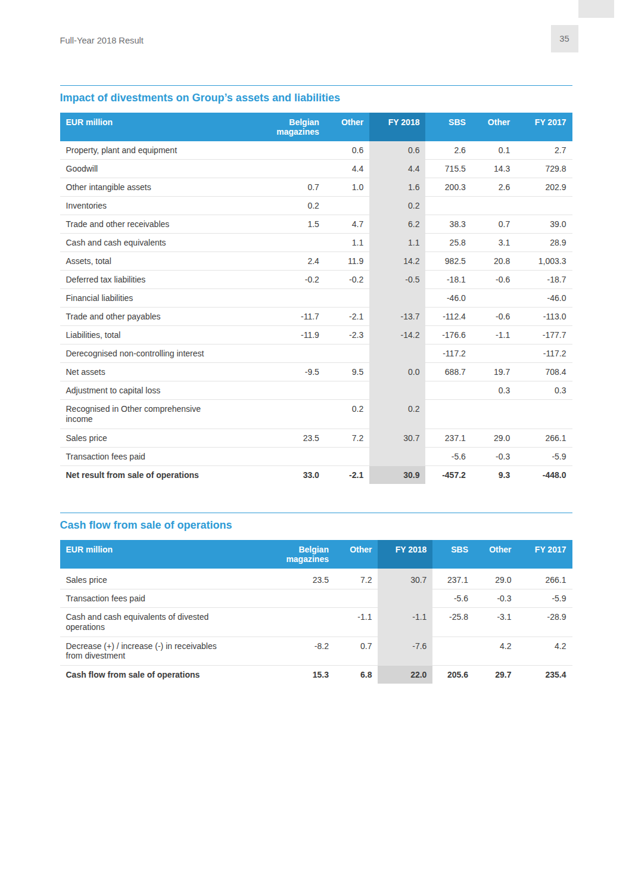Full-Year 2018 Result
35
Impact of divestments on Group’s assets and liabilities
| EUR million | Belgian magazines | Other | FY 2018 | SBS | Other | FY 2017 |
| --- | --- | --- | --- | --- | --- | --- |
| Property, plant and equipment | | 0.6 | 0.6 | 2.6 | 0.1 | 2.7 |
| Goodwill | | 4.4 | 4.4 | 715.5 | 14.3 | 729.8 |
| Other intangible assets | 0.7 | 1.0 | 1.6 | 200.3 | 2.6 | 202.9 |
| Inventories | 0.2 | | 0.2 | | | |
| Trade and other receivables | 1.5 | 4.7 | 6.2 | 38.3 | 0.7 | 39.0 |
| Cash and cash equivalents | | 1.1 | 1.1 | 25.8 | 3.1 | 28.9 |
| Assets, total | 2.4 | 11.9 | 14.2 | 982.5 | 20.8 | 1,003.3 |
| Deferred tax liabilities | -0.2 | -0.2 | -0.5 | -18.1 | -0.6 | -18.7 |
| Financial liabilities | | | | -46.0 | | -46.0 |
| Trade and other payables | -11.7 | -2.1 | -13.7 | -112.4 | -0.6 | -113.0 |
| Liabilities, total | -11.9 | -2.3 | -14.2 | -176.6 | -1.1 | -177.7 |
| Derecognised non-controlling interest | | | | -117.2 | | -117.2 |
| Net assets | -9.5 | 9.5 | 0.0 | 688.7 | 19.7 | 708.4 |
| Adjustment to capital loss | | | | | 0.3 | 0.3 |
| Recognised in Other comprehensive income | | 0.2 | 0.2 | | | |
| Sales price | 23.5 | 7.2 | 30.7 | 237.1 | 29.0 | 266.1 |
| Transaction fees paid | | | | -5.6 | -0.3 | -5.9 |
| Net result from sale of operations | 33.0 | -2.1 | 30.9 | -457.2 | 9.3 | -448.0 |
Cash flow from sale of operations
| EUR million | Belgian magazines | Other | FY 2018 | SBS | Other | FY 2017 |
| --- | --- | --- | --- | --- | --- | --- |
| Sales price | 23.5 | 7.2 | 30.7 | 237.1 | 29.0 | 266.1 |
| Transaction fees paid | | | | -5.6 | -0.3 | -5.9 |
| Cash and cash equivalents of divested operations | | -1.1 | -1.1 | -25.8 | -3.1 | -28.9 |
| Decrease (+) / increase (-) in receivables from divestment | -8.2 | 0.7 | -7.6 | | 4.2 | 4.2 |
| Cash flow from sale of operations | 15.3 | 6.8 | 22.0 | 205.6 | 29.7 | 235.4 |